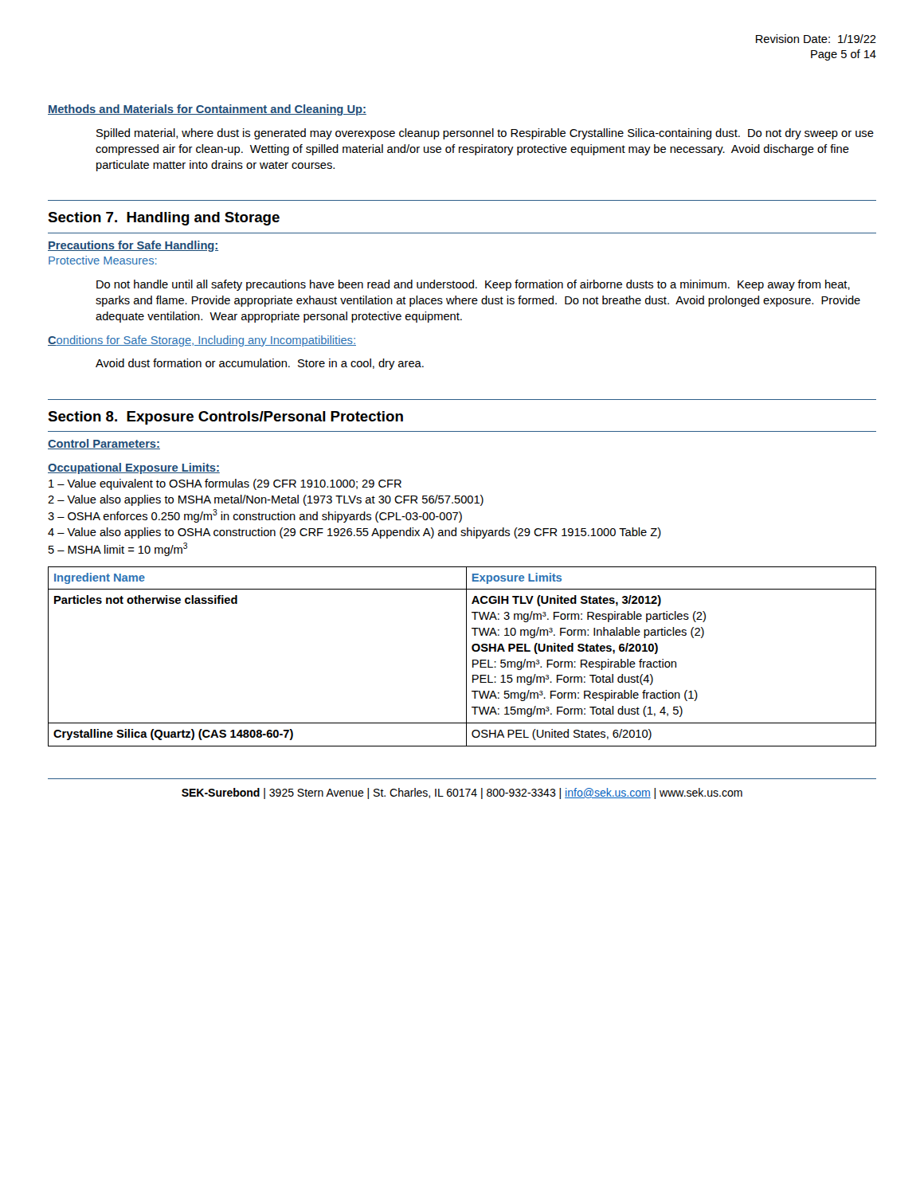Revision Date: 1/19/22
Page 5 of 14
Methods and Materials for Containment and Cleaning Up:
Spilled material, where dust is generated may overexpose cleanup personnel to Respirable Crystalline Silica-containing dust. Do not dry sweep or use compressed air for clean-up. Wetting of spilled material and/or use of respiratory protective equipment may be necessary. Avoid discharge of fine particulate matter into drains or water courses.
Section 7. Handling and Storage
Precautions for Safe Handling:
Protective Measures:
Do not handle until all safety precautions have been read and understood. Keep formation of airborne dusts to a minimum. Keep away from heat, sparks and flame. Provide appropriate exhaust ventilation at places where dust is formed. Do not breathe dust. Avoid prolonged exposure. Provide adequate ventilation. Wear appropriate personal protective equipment.
Conditions for Safe Storage, Including any Incompatibilities:
Avoid dust formation or accumulation. Store in a cool, dry area.
Section 8. Exposure Controls/Personal Protection
Control Parameters:
Occupational Exposure Limits:
1 – Value equivalent to OSHA formulas (29 CFR 1910.1000; 29 CFR
2 – Value also applies to MSHA metal/Non-Metal (1973 TLVs at 30 CFR 56/57.5001)
3 – OSHA enforces 0.250 mg/m3 in construction and shipyards (CPL-03-00-007)
4 – Value also applies to OSHA construction (29 CRF 1926.55 Appendix A) and shipyards (29 CFR 1915.1000 Table Z)
5 – MSHA limit = 10 mg/m3
| Ingredient Name | Exposure Limits |
| --- | --- |
| Particles not otherwise classified | ACGIH TLV (United States, 3/2012) TWA: 3 mg/m³. Form: Respirable particles (2) TWA: 10 mg/m³. Form: Inhalable particles (2) OSHA PEL (United States, 6/2010) PEL: 5mg/m³. Form: Respirable fraction PEL: 15 mg/m³. Form: Total dust(4) TWA: 5mg/m³. Form: Respirable fraction (1) TWA: 15mg/m³. Form: Total dust (1, 4, 5) |
| Crystalline Silica (Quartz) (CAS 14808-60-7) | OSHA PEL (United States, 6/2010) |
SEK-Surebond | 3925 Stern Avenue | St. Charles, IL 60174 | 800-932-3343 | info@sek.us.com | www.sek.us.com